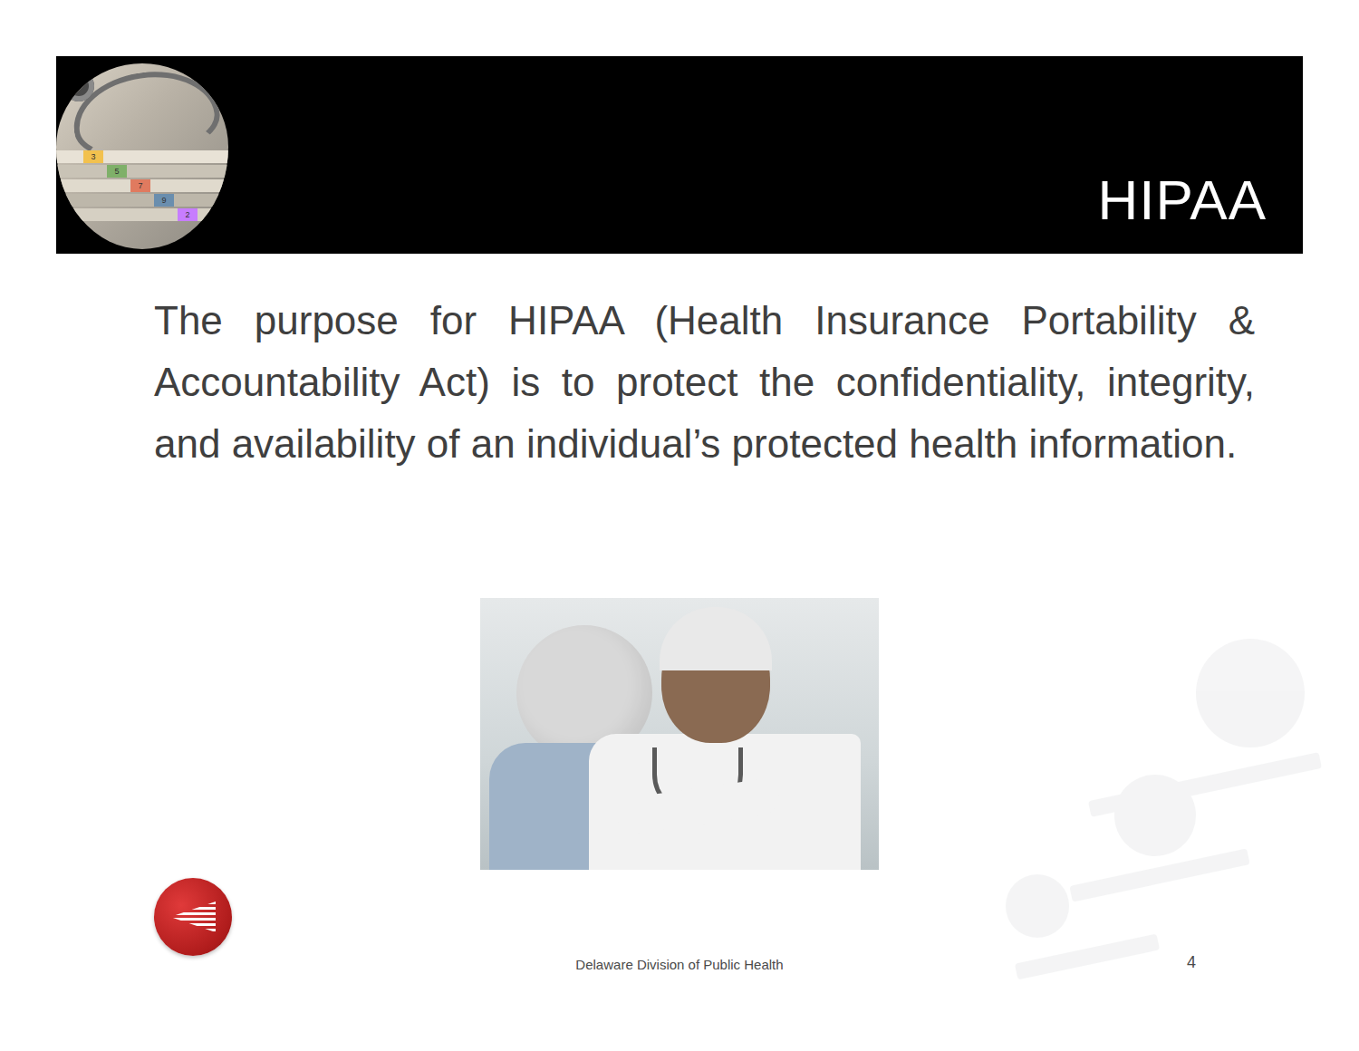HIPAA
3
5
7
9
2
The purpose for HIPAA (Health Insurance Portability & Accountability Act) is to protect the confidentiality, integrity, and availability of an individual’s protected health information.
Delaware Division of Public Health
4